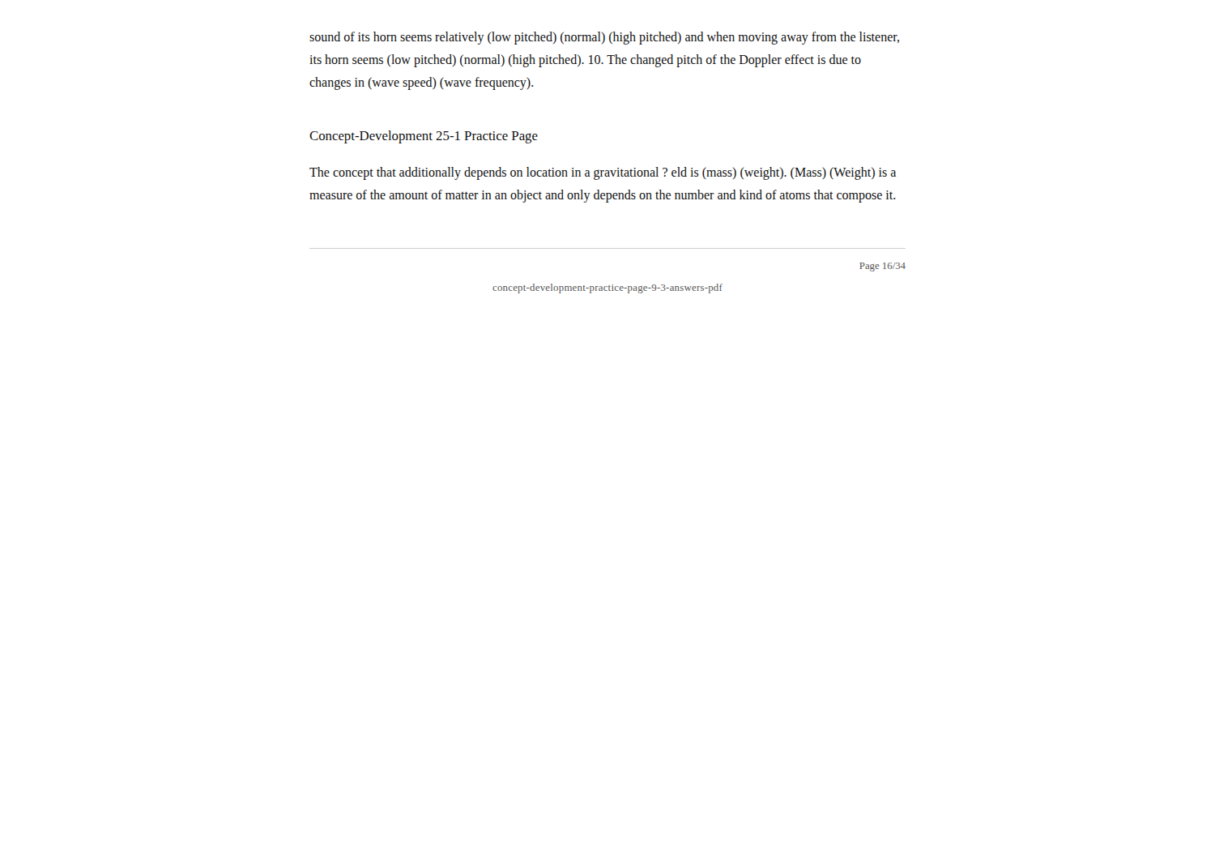sound of its horn seems relatively (low pitched) (normal) (high pitched) and when moving away from the listener, its horn seems (low pitched) (normal) (high pitched). 10. The changed pitch of the Doppler effect is due to changes in (wave speed) (wave frequency).
Concept-Development 25-1 Practice Page
The concept that additionally depends on location in a gravitational ? eld is (mass) (weight). (Mass) (Weight) is a measure of the amount of matter in an object and only depends on the number and kind of atoms that compose it.
Page 16/34
concept-development-practice-page-9-3-answers-pdf